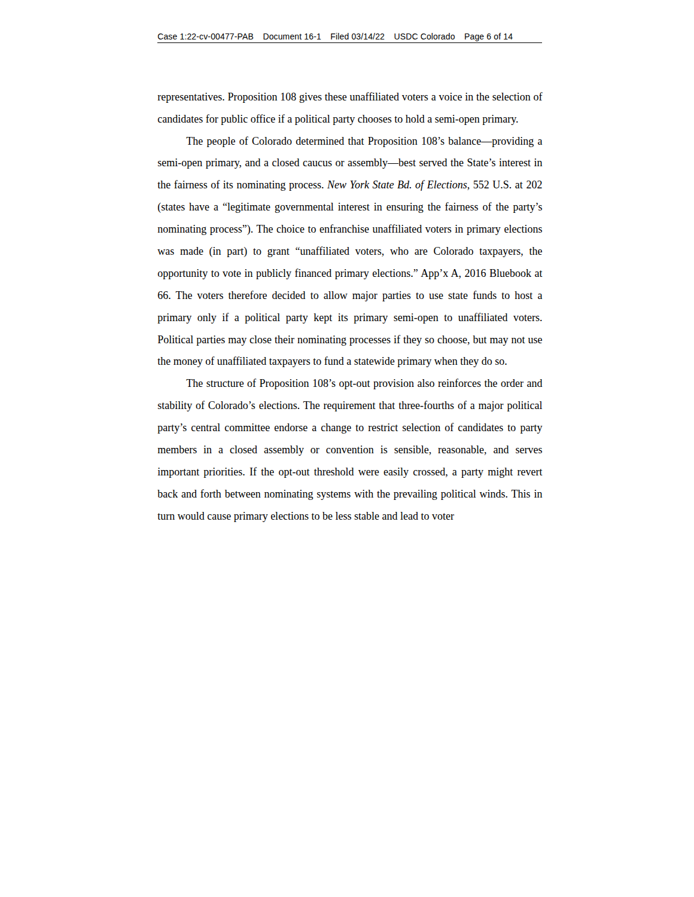Case 1:22-cv-00477-PAB Document 16-1 Filed 03/14/22 USDC Colorado Page 6 of 14
representatives. Proposition 108 gives these unaffiliated voters a voice in the selection of candidates for public office if a political party chooses to hold a semi-open primary.
The people of Colorado determined that Proposition 108’s balance—providing a semi-open primary, and a closed caucus or assembly—best served the State’s interest in the fairness of its nominating process. New York State Bd. of Elections, 552 U.S. at 202 (states have a “legitimate governmental interest in ensuring the fairness of the party’s nominating process”). The choice to enfranchise unaffiliated voters in primary elections was made (in part) to grant “unaffiliated voters, who are Colorado taxpayers, the opportunity to vote in publicly financed primary elections.” App’x A, 2016 Bluebook at 66. The voters therefore decided to allow major parties to use state funds to host a primary only if a political party kept its primary semi-open to unaffiliated voters. Political parties may close their nominating processes if they so choose, but may not use the money of unaffiliated taxpayers to fund a statewide primary when they do so.
The structure of Proposition 108’s opt-out provision also reinforces the order and stability of Colorado’s elections. The requirement that three-fourths of a major political party’s central committee endorse a change to restrict selection of candidates to party members in a closed assembly or convention is sensible, reasonable, and serves important priorities. If the opt-out threshold were easily crossed, a party might revert back and forth between nominating systems with the prevailing political winds. This in turn would cause primary elections to be less stable and lead to voter